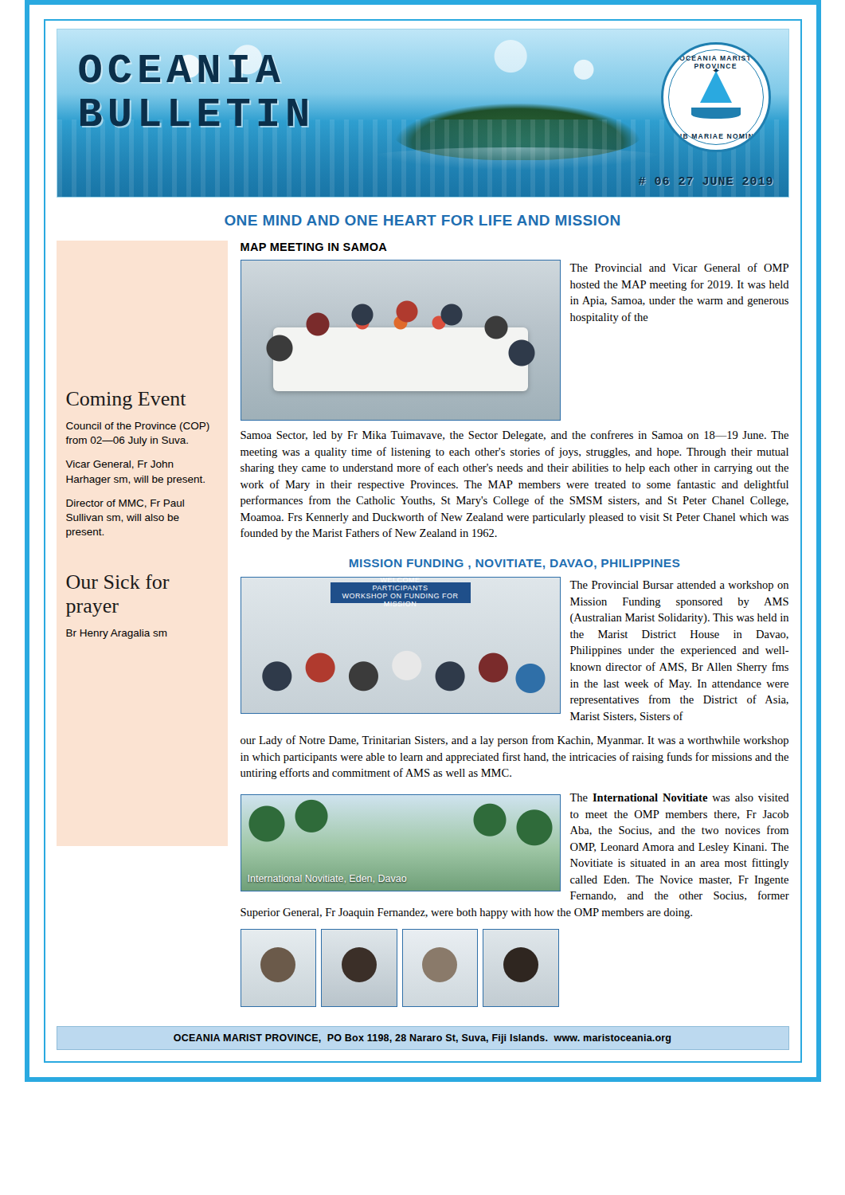OCEANIA BULLETIN
OCEANIA MARIST PROVINCE
✦
SUB MARIAE NOMINE
# 06 27 JUNE 2019
ONE MIND AND ONE HEART FOR LIFE AND MISSION
Coming Event
Council of the Province (COP) from 02—06 July in Suva.
Vicar General, Fr John Harhager sm, will be present.
Director of MMC, Fr Paul Sullivan sm, will also be present.
Our Sick for prayer
Br Henry Aragalia sm
MAP MEETING IN SAMOA
The Provincial and Vicar General of OMP hosted the MAP meeting for 2019. It was held in Apia, Samoa, under the warm and generous hospitality of the
Samoa Sector, led by Fr Mika Tuimavave, the Sector Delegate, and the confreres in Samoa on 18—19 June. The meeting was a quality time of listening to each other's stories of joys, struggles, and hope. Through their mutual sharing they came to understand more of each other's needs and their abilities to help each other in carrying out the work of Mary in their respective Provinces. The MAP members were treated to some fantastic and delightful performances from the Catholic Youths, St Mary's College of the SMSM sisters, and St Peter Chanel College, Moamoa. Frs Kennerly and Duckworth of New Zealand were particularly pleased to visit St Peter Chanel which was founded by the Marist Fathers of New Zealand in 1962.
MISSION FUNDING , NOVITIATE, DAVAO, PHILIPPINES
WELCOME
PARTICIPANTS
WORKSHOP ON FUNDING FOR MISSION
The Provincial Bursar attended a workshop on Mission Funding sponsored by AMS (Australian Marist Solidarity). This was held in the Marist District House in Davao, Philippines under the experienced and well-known director of AMS, Br Allen Sherry fms in the last week of May. In attendance were representatives from the District of Asia, Marist Sisters, Sisters of
our Lady of Notre Dame, Trinitarian Sisters, and a lay person from Kachin, Myanmar. It was a worthwhile workshop in which participants were able to learn and appreciated first hand, the intricacies of raising funds for missions and the untiring efforts and commitment of AMS as well as MMC.
International Novitiate, Eden, Davao
The International Novitiate was also visited to meet the OMP members there, Fr Jacob Aba, the Socius, and the two novices from OMP, Leonard Amora and Lesley Kinani. The Novitiate is situated in an area most fittingly called Eden. The Novice master, Fr Ingente Fernando, and the other Socius, former Superior General, Fr Joaquin Fernandez, were both happy with how the OMP members are doing.
OCEANIA MARIST PROVINCE, PO Box 1198, 28 Nararo St, Suva, Fiji Islands. www. maristoceania.org